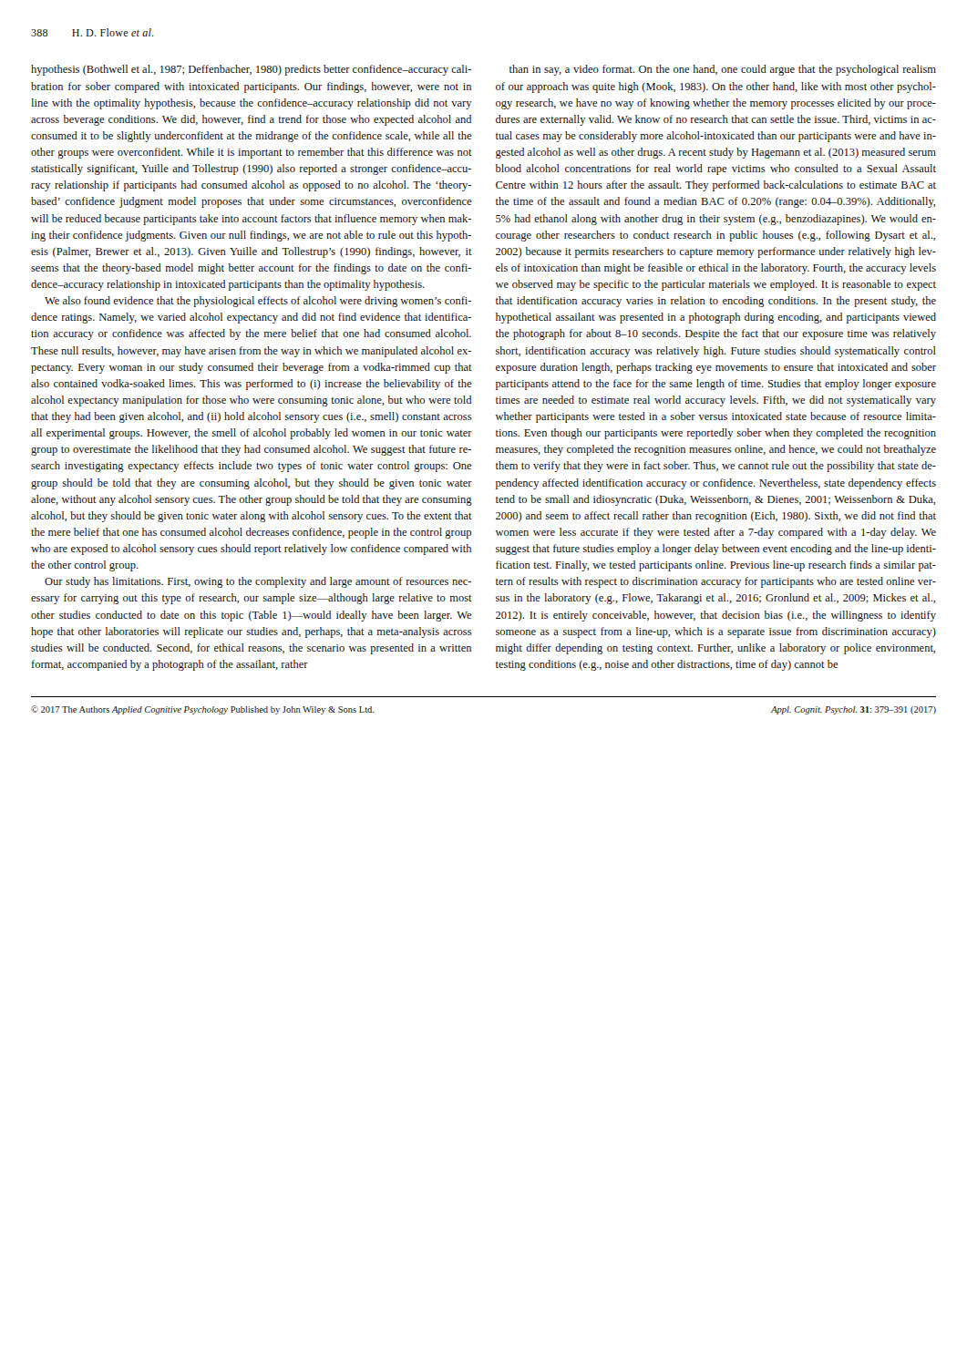388 H. D. Flowe et al.
hypothesis (Bothwell et al., 1987; Deffenbacher, 1980) predicts better confidence–accuracy calibration for sober compared with intoxicated participants. Our findings, however, were not in line with the optimality hypothesis, because the confidence–accuracy relationship did not vary across beverage conditions. We did, however, find a trend for those who expected alcohol and consumed it to be slightly underconfident at the midrange of the confidence scale, while all the other groups were overconfident. While it is important to remember that this difference was not statistically significant, Yuille and Tollestrup (1990) also reported a stronger confidence–accuracy relationship if participants had consumed alcohol as opposed to no alcohol. The ‘theory-based’ confidence judgment model proposes that under some circumstances, overconfidence will be reduced because participants take into account factors that influence memory when making their confidence judgments. Given our null findings, we are not able to rule out this hypothesis (Palmer, Brewer et al., 2013). Given Yuille and Tollestrup’s (1990) findings, however, it seems that the theory-based model might better account for the findings to date on the confidence–accuracy relationship in intoxicated participants than the optimality hypothesis.
We also found evidence that the physiological effects of alcohol were driving women’s confidence ratings. Namely, we varied alcohol expectancy and did not find evidence that identification accuracy or confidence was affected by the mere belief that one had consumed alcohol. These null results, however, may have arisen from the way in which we manipulated alcohol expectancy. Every woman in our study consumed their beverage from a vodka-rimmed cup that also contained vodka-soaked limes. This was performed to (i) increase the believability of the alcohol expectancy manipulation for those who were consuming tonic alone, but who were told that they had been given alcohol, and (ii) hold alcohol sensory cues (i.e., smell) constant across all experimental groups. However, the smell of alcohol probably led women in our tonic water group to overestimate the likelihood that they had consumed alcohol. We suggest that future research investigating expectancy effects include two types of tonic water control groups: One group should be told that they are consuming alcohol, but they should be given tonic water alone, without any alcohol sensory cues. The other group should be told that they are consuming alcohol, but they should be given tonic water along with alcohol sensory cues. To the extent that the mere belief that one has consumed alcohol decreases confidence, people in the control group who are exposed to alcohol sensory cues should report relatively low confidence compared with the other control group.
Our study has limitations. First, owing to the complexity and large amount of resources necessary for carrying out this type of research, our sample size—although large relative to most other studies conducted to date on this topic (Table 1)—would ideally have been larger. We hope that other laboratories will replicate our studies and, perhaps, that a meta-analysis across studies will be conducted. Second, for ethical reasons, the scenario was presented in a written format, accompanied by a photograph of the assailant, rather
than in say, a video format. On the one hand, one could argue that the psychological realism of our approach was quite high (Mook, 1983). On the other hand, like with most other psychology research, we have no way of knowing whether the memory processes elicited by our procedures are externally valid. We know of no research that can settle the issue. Third, victims in actual cases may be considerably more alcohol-intoxicated than our participants were and have ingested alcohol as well as other drugs. A recent study by Hagemann et al. (2013) measured serum blood alcohol concentrations for real world rape victims who consulted to a Sexual Assault Centre within 12 hours after the assault. They performed back-calculations to estimate BAC at the time of the assault and found a median BAC of 0.20% (range: 0.04–0.39%). Additionally, 5% had ethanol along with another drug in their system (e.g., benzodiazapines). We would encourage other researchers to conduct research in public houses (e.g., following Dysart et al., 2002) because it permits researchers to capture memory performance under relatively high levels of intoxication than might be feasible or ethical in the laboratory. Fourth, the accuracy levels we observed may be specific to the particular materials we employed. It is reasonable to expect that identification accuracy varies in relation to encoding conditions. In the present study, the hypothetical assailant was presented in a photograph during encoding, and participants viewed the photograph for about 8–10 seconds. Despite the fact that our exposure time was relatively short, identification accuracy was relatively high. Future studies should systematically control exposure duration length, perhaps tracking eye movements to ensure that intoxicated and sober participants attend to the face for the same length of time. Studies that employ longer exposure times are needed to estimate real world accuracy levels. Fifth, we did not systematically vary whether participants were tested in a sober versus intoxicated state because of resource limitations. Even though our participants were reportedly sober when they completed the recognition measures, they completed the recognition measures online, and hence, we could not breathalyze them to verify that they were in fact sober. Thus, we cannot rule out the possibility that state dependency affected identification accuracy or confidence. Nevertheless, state dependency effects tend to be small and idiosyncratic (Duka, Weissenborn, & Dienes, 2001; Weissenborn & Duka, 2000) and seem to affect recall rather than recognition (Eich, 1980). Sixth, we did not find that women were less accurate if they were tested after a 7-day compared with a 1-day delay. We suggest that future studies employ a longer delay between event encoding and the line-up identification test. Finally, we tested participants online. Previous line-up research finds a similar pattern of results with respect to discrimination accuracy for participants who are tested online versus in the laboratory (e.g., Flowe, Takarangi et al., 2016; Gronlund et al., 2009; Mickes et al., 2012). It is entirely conceivable, however, that decision bias (i.e., the willingness to identify someone as a suspect from a line-up, which is a separate issue from discrimination accuracy) might differ depending on testing context. Further, unlike a laboratory or police environment, testing conditions (e.g., noise and other distractions, time of day) cannot be
© 2017 The Authors Applied Cognitive Psychology Published by John Wiley & Sons Ltd.
Appl. Cognit. Psychol. 31: 379–391 (2017)